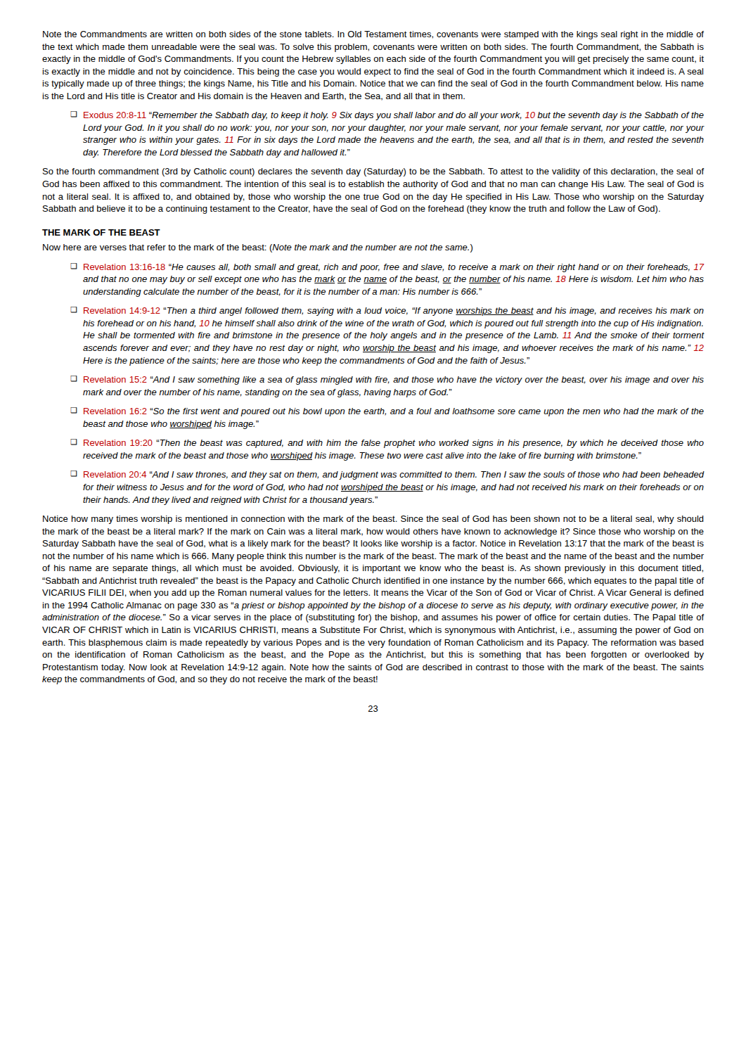Note the Commandments are written on both sides of the stone tablets. In Old Testament times, covenants were stamped with the kings seal right in the middle of the text which made them unreadable were the seal was. To solve this problem, covenants were written on both sides. The fourth Commandment, the Sabbath is exactly in the middle of God's Commandments. If you count the Hebrew syllables on each side of the fourth Commandment you will get precisely the same count, it is exactly in the middle and not by coincidence. This being the case you would expect to find the seal of God in the fourth Commandment which it indeed is. A seal is typically made up of three things; the kings Name, his Title and his Domain. Notice that we can find the seal of God in the fourth Commandment below. His name is the Lord and His title is Creator and His domain is the Heaven and Earth, the Sea, and all that in them.
Exodus 20:8-11 “Remember the Sabbath day, to keep it holy. 9 Six days you shall labor and do all your work, 10 but the seventh day is the Sabbath of the Lord your God. In it you shall do no work: you, nor your son, nor your daughter, nor your male servant, nor your female servant, nor your cattle, nor your stranger who is within your gates. 11 For in six days the Lord made the heavens and the earth, the sea, and all that is in them, and rested the seventh day. Therefore the Lord blessed the Sabbath day and hallowed it.”
So the fourth commandment (3rd by Catholic count) declares the seventh day (Saturday) to be the Sabbath. To attest to the validity of this declaration, the seal of God has been affixed to this commandment. The intention of this seal is to establish the authority of God and that no man can change His Law. The seal of God is not a literal seal. It is affixed to, and obtained by, those who worship the one true God on the day He specified in His Law. Those who worship on the Saturday Sabbath and believe it to be a continuing testament to the Creator, have the seal of God on the forehead (they know the truth and follow the Law of God).
THE MARK OF THE BEAST
Now here are verses that refer to the mark of the beast: (Note the mark and the number are not the same.)
Revelation 13:16-18 “He causes all, both small and great, rich and poor, free and slave, to receive a mark on their right hand or on their foreheads, 17 and that no one may buy or sell except one who has the mark or the name of the beast, or the number of his name. 18 Here is wisdom. Let him who has understanding calculate the number of the beast, for it is the number of a man: His number is 666.”
Revelation 14:9-12 “Then a third angel followed them, saying with a loud voice, “If anyone worships the beast and his image, and receives his mark on his forehead or on his hand, 10 he himself shall also drink of the wine of the wrath of God, which is poured out full strength into the cup of His indignation. He shall be tormented with fire and brimstone in the presence of the holy angels and in the presence of the Lamb. 11 And the smoke of their torment ascends forever and ever; and they have no rest day or night, who worship the beast and his image, and whoever receives the mark of his name.” 12 Here is the patience of the saints; here are those who keep the commandments of God and the faith of Jesus.”
Revelation 15:2 “And I saw something like a sea of glass mingled with fire, and those who have the victory over the beast, over his image and over his mark and over the number of his name, standing on the sea of glass, having harps of God.”
Revelation 16:2 “So the first went and poured out his bowl upon the earth, and a foul and loathsome sore came upon the men who had the mark of the beast and those who worshiped his image.”
Revelation 19:20 “Then the beast was captured, and with him the false prophet who worked signs in his presence, by which he deceived those who received the mark of the beast and those who worshiped his image. These two were cast alive into the lake of fire burning with brimstone.”
Revelation 20:4 “And I saw thrones, and they sat on them, and judgment was committed to them. Then I saw the souls of those who had been beheaded for their witness to Jesus and for the word of God, who had not worshiped the beast or his image, and had not received his mark on their foreheads or on their hands. And they lived and reigned with Christ for a thousand years.”
Notice how many times worship is mentioned in connection with the mark of the beast. Since the seal of God has been shown not to be a literal seal, why should the mark of the beast be a literal mark? If the mark on Cain was a literal mark, how would others have known to acknowledge it? Since those who worship on the Saturday Sabbath have the seal of God, what is a likely mark for the beast? It looks like worship is a factor. Notice in Revelation 13:17 that the mark of the beast is not the number of his name which is 666. Many people think this number is the mark of the beast. The mark of the beast and the name of the beast and the number of his name are separate things, all which must be avoided. Obviously, it is important we know who the beast is. As shown previously in this document titled, “Sabbath and Antichrist truth revealed” the beast is the Papacy and Catholic Church identified in one instance by the number 666, which equates to the papal title of VICARIUS FILII DEI, when you add up the Roman numeral values for the letters. It means the Vicar of the Son of God or Vicar of Christ. A Vicar General is defined in the 1994 Catholic Almanac on page 330 as “a priest or bishop appointed by the bishop of a diocese to serve as his deputy, with ordinary executive power, in the administration of the diocese.” So a vicar serves in the place of (substituting for) the bishop, and assumes his power of office for certain duties. The Papal title of VICAR OF CHRIST which in Latin is VICARIUS CHRISTI, means a Substitute For Christ, which is synonymous with Antichrist, i.e., assuming the power of God on earth. This blasphemous claim is made repeatedly by various Popes and is the very foundation of Roman Catholicism and its Papacy. The reformation was based on the identification of Roman Catholicism as the beast, and the Pope as the Antichrist, but this is something that has been forgotten or overlooked by Protestantism today. Now look at Revelation 14:9-12 again. Note how the saints of God are described in contrast to those with the mark of the beast. The saints keep the commandments of God, and so they do not receive the mark of the beast!
23